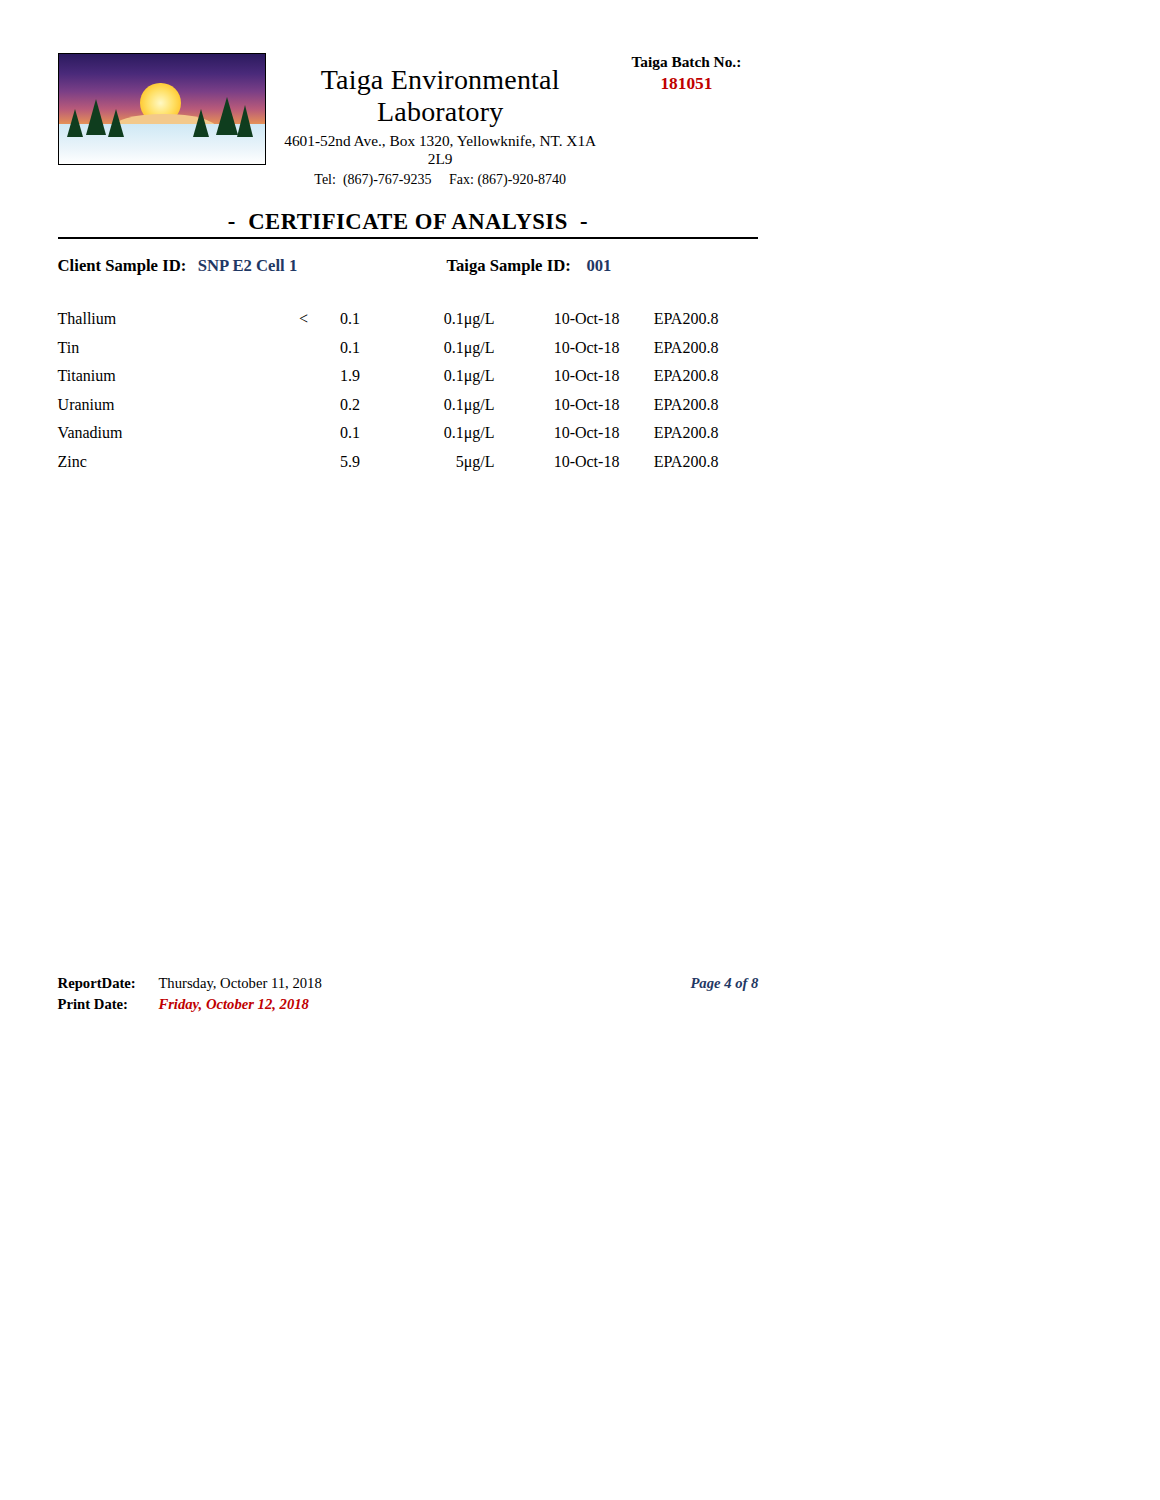Taiga Environmental Laboratory
4601-52nd Ave., Box 1320, Yellowknife, NT. X1A 2L9
Tel: (867)-767-9235 Fax: (867)-920-8740
Taiga Batch No.:
181051
- CERTIFICATE OF ANALYSIS -
Client Sample ID: SNP E2 Cell 1
Taiga Sample ID: 001
| Thallium | < | 0.1 | | 0.1 | μ g/L | 10-Oct-18 | EPA200.8 |
| Tin | | 0.1 | | 0.1 | μ g/L | 10-Oct-18 | EPA200.8 |
| Titanium | | 1.9 | | 0.1 | μ g/L | 10-Oct-18 | EPA200.8 |
| Uranium | | 0.2 | | 0.1 | μ g/L | 10-Oct-18 | EPA200.8 |
| Vanadium | | 0.1 | | 0.1 | μ g/L | 10-Oct-18 | EPA200.8 |
| Zinc | | 5.9 | | 5 | μ g/L | 10-Oct-18 | EPA200.8 |
ReportDate: Thursday, October 11, 2018
Page 4 of 8
Print Date: Friday, October 12, 2018